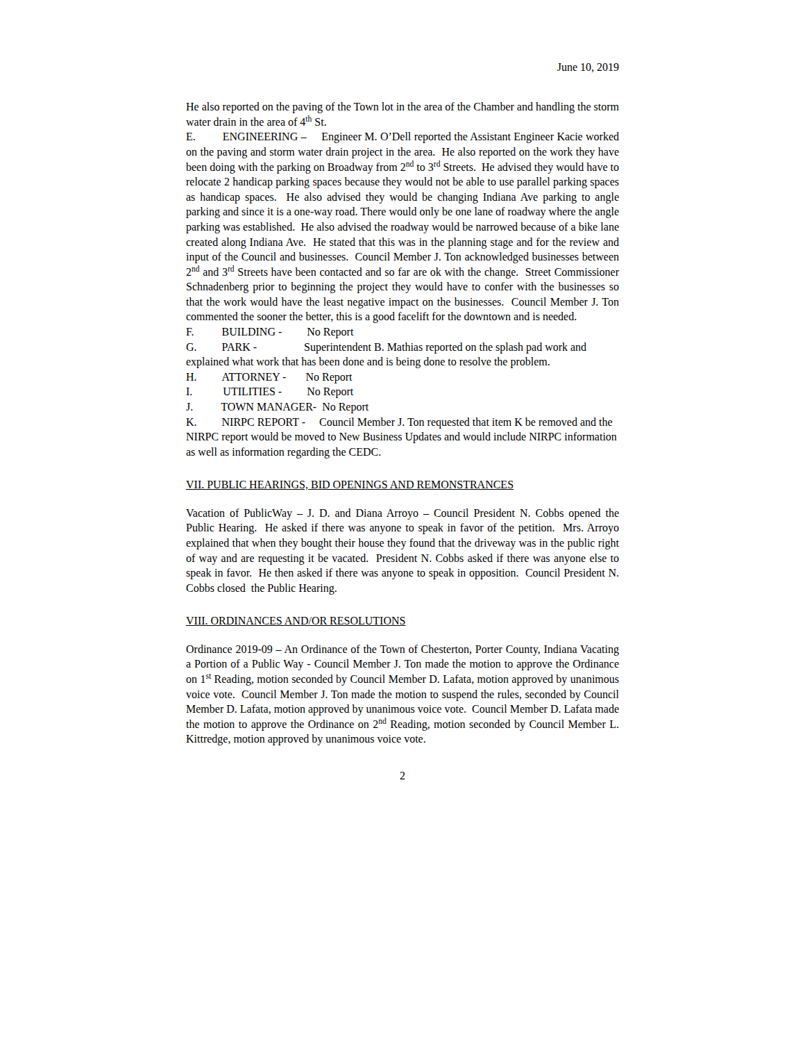June 10, 2019
He also reported on the paving of the Town lot in the area of the Chamber and handling the storm water drain in the area of 4th St.
E. ENGINEERING – Engineer M. O’Dell reported the Assistant Engineer Kacie worked on the paving and storm water drain project in the area. He also reported on the work they have been doing with the parking on Broadway from 2nd to 3rd Streets. He advised they would have to relocate 2 handicap parking spaces because they would not be able to use parallel parking spaces as handicap spaces. He also advised they would be changing Indiana Ave parking to angle parking and since it is a one-way road. There would only be one lane of roadway where the angle parking was established. He also advised the roadway would be narrowed because of a bike lane created along Indiana Ave. He stated that this was in the planning stage and for the review and input of the Council and businesses. Council Member J. Ton acknowledged businesses between 2nd and 3rd Streets have been contacted and so far are ok with the change. Street Commissioner Schnadenberg prior to beginning the project they would have to confer with the businesses so that the work would have the least negative impact on the businesses. Council Member J. Ton commented the sooner the better, this is a good facelift for the downtown and is needed.
F. BUILDING - No Report
G. PARK - Superintendent B. Mathias reported on the splash pad work and explained what work that has been done and is being done to resolve the problem.
H. ATTORNEY - No Report
I. UTILITIES - No Report
J. TOWN MANAGER- No Report
K. NIRPC REPORT - Council Member J. Ton requested that item K be removed and the NIRPC report would be moved to New Business Updates and would include NIRPC information as well as information regarding the CEDC.
VII. PUBLIC HEARINGS, BID OPENINGS AND REMONSTRANCES
Vacation of PublicWay – J. D. and Diana Arroyo – Council President N. Cobbs opened the Public Hearing. He asked if there was anyone to speak in favor of the petition. Mrs. Arroyo explained that when they bought their house they found that the driveway was in the public right of way and are requesting it be vacated. President N. Cobbs asked if there was anyone else to speak in favor. He then asked if there was anyone to speak in opposition. Council President N. Cobbs closed the Public Hearing.
VIII. ORDINANCES AND/OR RESOLUTIONS
Ordinance 2019-09 – An Ordinance of the Town of Chesterton, Porter County, Indiana Vacating a Portion of a Public Way - Council Member J. Ton made the motion to approve the Ordinance on 1st Reading, motion seconded by Council Member D. Lafata, motion approved by unanimous voice vote. Council Member J. Ton made the motion to suspend the rules, seconded by Council Member D. Lafata, motion approved by unanimous voice vote. Council Member D. Lafata made the motion to approve the Ordinance on 2nd Reading, motion seconded by Council Member L. Kittredge, motion approved by unanimous voice vote.
2